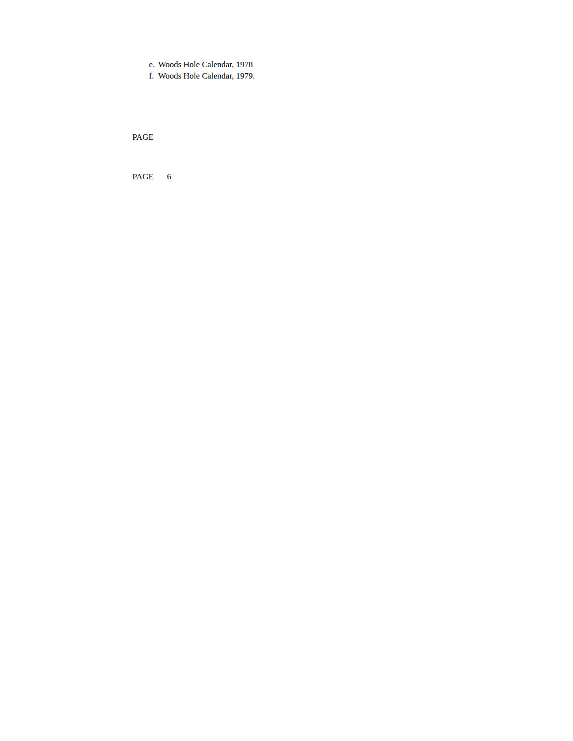e. Woods Hole Calendar, 1978
f. Woods Hole Calendar, 1979.
PAGE
PAGE6